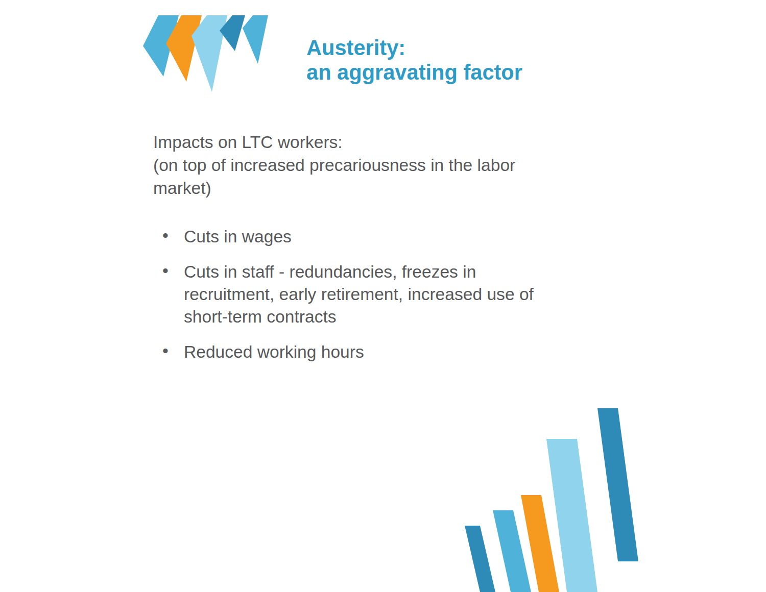Austerity: an aggravating factor
Impacts on LTC workers: (on top of increased precariousness in the labor market)
Cuts in wages
Cuts in staff - redundancies, freezes in recruitment, early retirement, increased use of short-term contracts
Reduced working hours